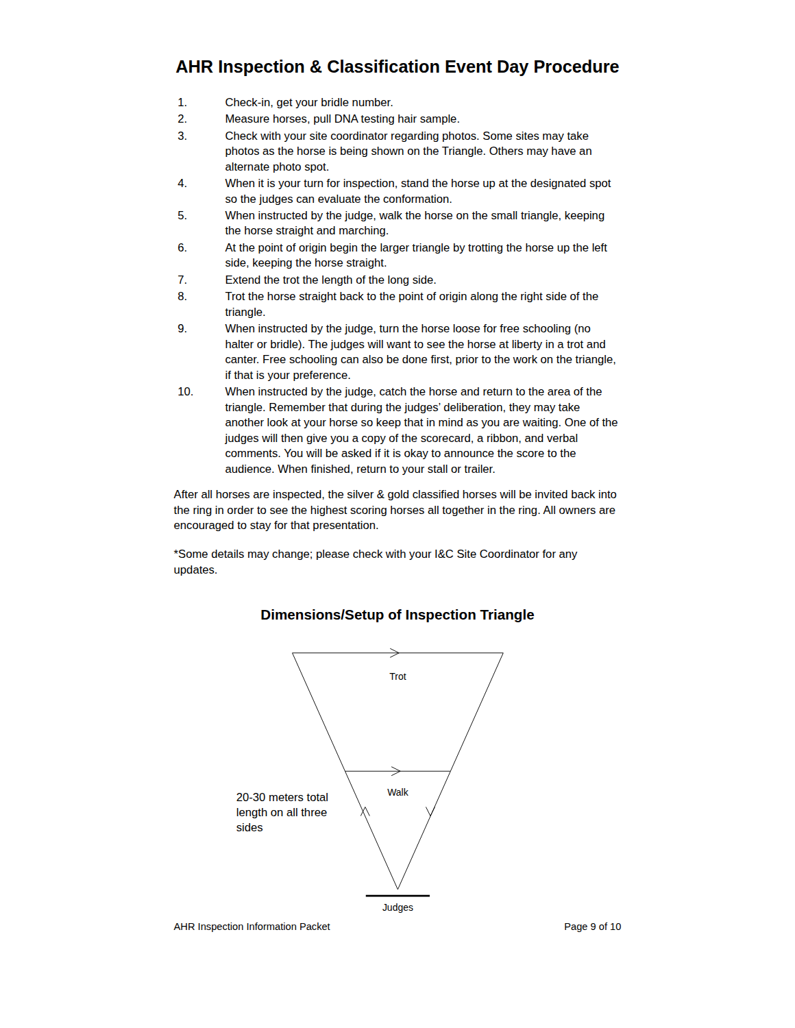AHR Inspection & Classification Event Day Procedure
1. Check-in, get your bridle number.
2. Measure horses, pull DNA testing hair sample.
3. Check with your site coordinator regarding photos. Some sites may take photos as the horse is being shown on the Triangle. Others may have an alternate photo spot.
4. When it is your turn for inspection, stand the horse up at the designated spot so the judges can evaluate the conformation.
5. When instructed by the judge, walk the horse on the small triangle, keeping the horse straight and marching.
6. At the point of origin begin the larger triangle by trotting the horse up the left side, keeping the horse straight.
7. Extend the trot the length of the long side.
8. Trot the horse straight back to the point of origin along the right side of the triangle.
9. When instructed by the judge, turn the horse loose for free schooling (no halter or bridle). The judges will want to see the horse at liberty in a trot and canter. Free schooling can also be done first, prior to the work on the triangle, if that is your preference.
10. When instructed by the judge, catch the horse and return to the area of the triangle. Remember that during the judges’ deliberation, they may take another look at your horse so keep that in mind as you are waiting. One of the judges will then give you a copy of the scorecard, a ribbon, and verbal comments. You will be asked if it is okay to announce the score to the audience. When finished, return to your stall or trailer.
After all horses are inspected, the silver & gold classified horses will be invited back into the ring in order to see the highest scoring horses all together in the ring. All owners are encouraged to stay for that presentation.
*Some details may change; please check with your I&C Site Coordinator for any updates.
Dimensions/Setup of Inspection Triangle
Trot Walk Judges
20-30 meters total length on all three sides
AHR Inspection Information Packet Page 9 of 10